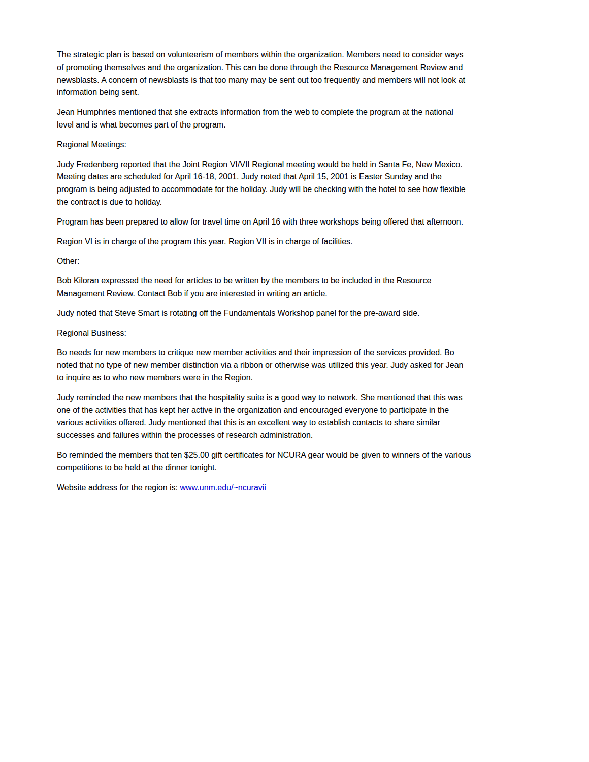The strategic plan is based on volunteerism of members within the organization. Members need to consider ways of promoting themselves and the organization. This can be done through the Resource Management Review and newsblasts. A concern of newsblasts is that too many may be sent out too frequently and members will not look at information being sent.
Jean Humphries mentioned that she extracts information from the web to complete the program at the national level and is what becomes part of the program.
Regional Meetings:
Judy Fredenberg reported that the Joint Region VI/VII Regional meeting would be held in Santa Fe, New Mexico. Meeting dates are scheduled for April 16-18, 2001. Judy noted that April 15, 2001 is Easter Sunday and the program is being adjusted to accommodate for the holiday. Judy will be checking with the hotel to see how flexible the contract is due to holiday.
Program has been prepared to allow for travel time on April 16 with three workshops being offered that afternoon.
Region VI is in charge of the program this year. Region VII is in charge of facilities.
Other:
Bob Kiloran expressed the need for articles to be written by the members to be included in the Resource Management Review. Contact Bob if you are interested in writing an article.
Judy noted that Steve Smart is rotating off the Fundamentals Workshop panel for the pre-award side.
Regional Business:
Bo needs for new members to critique new member activities and their impression of the services provided. Bo noted that no type of new member distinction via a ribbon or otherwise was utilized this year. Judy asked for Jean to inquire as to who new members were in the Region.
Judy reminded the new members that the hospitality suite is a good way to network. She mentioned that this was one of the activities that has kept her active in the organization and encouraged everyone to participate in the various activities offered. Judy mentioned that this is an excellent way to establish contacts to share similar successes and failures within the processes of research administration.
Bo reminded the members that ten $25.00 gift certificates for NCURA gear would be given to winners of the various competitions to be held at the dinner tonight.
Website address for the region is: www.unm.edu/~ncuravii